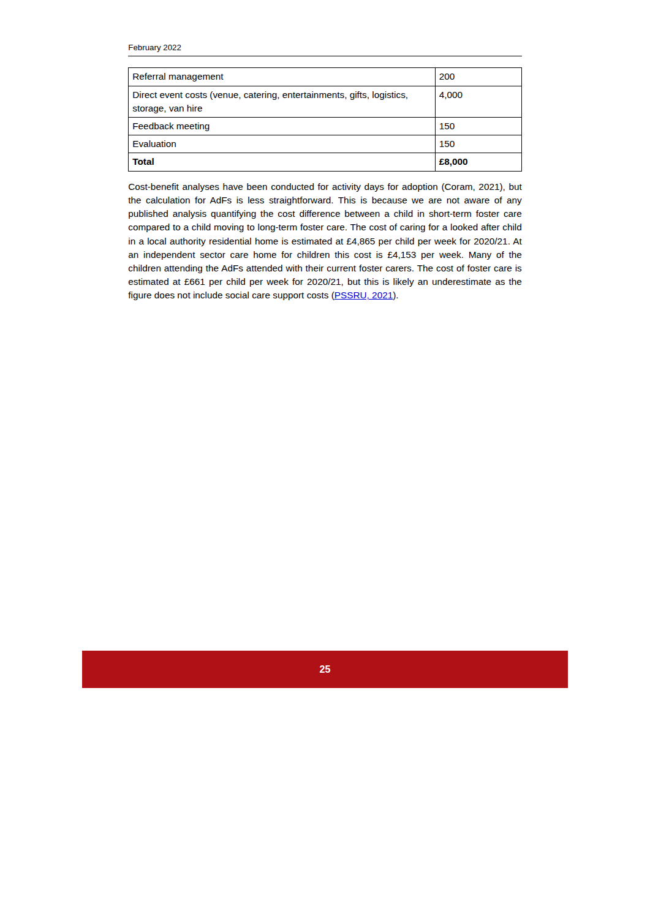February 2022
| Referral management | 200 |
| Direct event costs (venue, catering, entertainments, gifts, logistics, storage, van hire | 4,000 |
| Feedback meeting | 150 |
| Evaluation | 150 |
| Total | £8,000 |
Cost-benefit analyses have been conducted for activity days for adoption (Coram, 2021), but the calculation for AdFs is less straightforward. This is because we are not aware of any published analysis quantifying the cost difference between a child in short-term foster care compared to a child moving to long-term foster care. The cost of caring for a looked after child in a local authority residential home is estimated at £4,865 per child per week for 2020/21. At an independent sector care home for children this cost is £4,153 per week. Many of the children attending the AdFs attended with their current foster carers. The cost of foster care is estimated at £661 per child per week for 2020/21, but this is likely an underestimate as the figure does not include social care support costs (PSSRU, 2021).
25